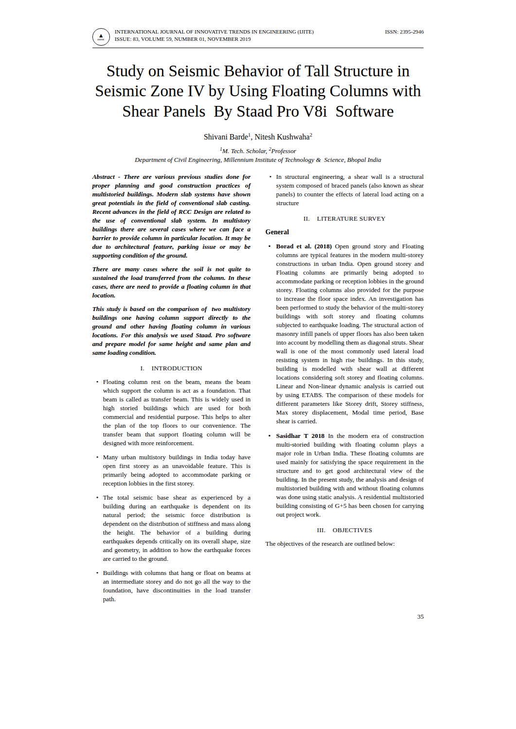▲ IJITE
INTERNATIONAL JOURNAL OF INNOVATIVE TRENDS IN ENGINEERING (IJITE)
ISSUE: 83, VOLUME 59, NUMBER 01, NOVEMBER 2019
ISSN: 2395-2946
Study on Seismic Behavior of Tall Structure in Seismic Zone IV by Using Floating Columns with Shear Panels By Staad Pro V8i Software
Shivani Barde1, Nitesh Kushwaha2
1M. Tech. Scholar, 2Professor
Department of Civil Engineering, Millennium Institute of Technology & Science, Bhopal India
Abstract - There are various previous studies done for proper planning and good construction practices of multistoried buildings. Modern slab systems have shown great potentials in the field of conventional slab casting. Recent advances in the field of RCC Design are related to the use of conventional slab system. In multistory buildings there are several cases where we can face a barrier to provide column in particular location. It may be due to architectural feature, parking issue or may be supporting condition of the ground.
There are many cases where the soil is not quite to sustained the load transferred from the column. In these cases, there are need to provide a floating column in that location.
This study is based on the comparison of two multistory buildings one having column support directly to the ground and other having floating column in various locations. For this analysis we used Staad. Pro software and prepare model for same height and same plan and same loading condition.
I. INTRODUCTION
Floating column rest on the beam, means the beam which support the column is act as a foundation. That beam is called as transfer beam. This is widely used in high storied buildings which are used for both commercial and residential purpose. This helps to alter the plan of the top floors to our convenience. The transfer beam that support floating column will be designed with more reinforcement.
Many urban multistory buildings in India today have open first storey as an unavoidable feature. This is primarily being adopted to accommodate parking or reception lobbies in the first storey.
The total seismic base shear as experienced by a building during an earthquake is dependent on its natural period; the seismic force distribution is dependent on the distribution of stiffness and mass along the height. The behavior of a building during earthquakes depends critically on its overall shape, size and geometry, in addition to how the earthquake forces are carried to the ground.
Buildings with columns that hang or float on beams at an intermediate storey and do not go all the way to the foundation, have discontinuities in the load transfer path.
In structural engineering, a shear wall is a structural system composed of braced panels (also known as shear panels) to counter the effects of lateral load acting on a structure
II. LITERATURE SURVEY
General
Borad et al. (2018) Open ground story and Floating columns are typical features in the modern multi-storey constructions in urban India. Open ground storey and Floating columns are primarily being adopted to accommodate parking or reception lobbies in the ground storey. Floating columns also provided for the purpose to increase the floor space index. An investigation has been performed to study the behavior of the multi-storey buildings with soft storey and floating columns subjected to earthquake loading. The structural action of masonry infill panels of upper floors has also been taken into account by modelling them as diagonal struts. Shear wall is one of the most commonly used lateral load resisting system in high rise buildings. In this study, building is modelled with shear wall at different locations considering soft storey and floating columns. Linear and Non-linear dynamic analysis is carried out by using ETABS. The comparison of these models for different parameters like Storey drift, Storey stiffness, Max storey displacement, Modal time period, Base shear is carried.
Sasidhar T 2018 In the modern era of construction multi-storied building with floating column plays a major role in Urban India. These floating columns are used mainly for satisfying the space requirement in the structure and to get good architectural view of the building. In the present study, the analysis and design of multistoried building with and without floating columns was done using static analysis. A residential multistoried building consisting of G+5 has been chosen for carrying out project work.
III. OBJECTIVES
The objectives of the research are outlined below:
35